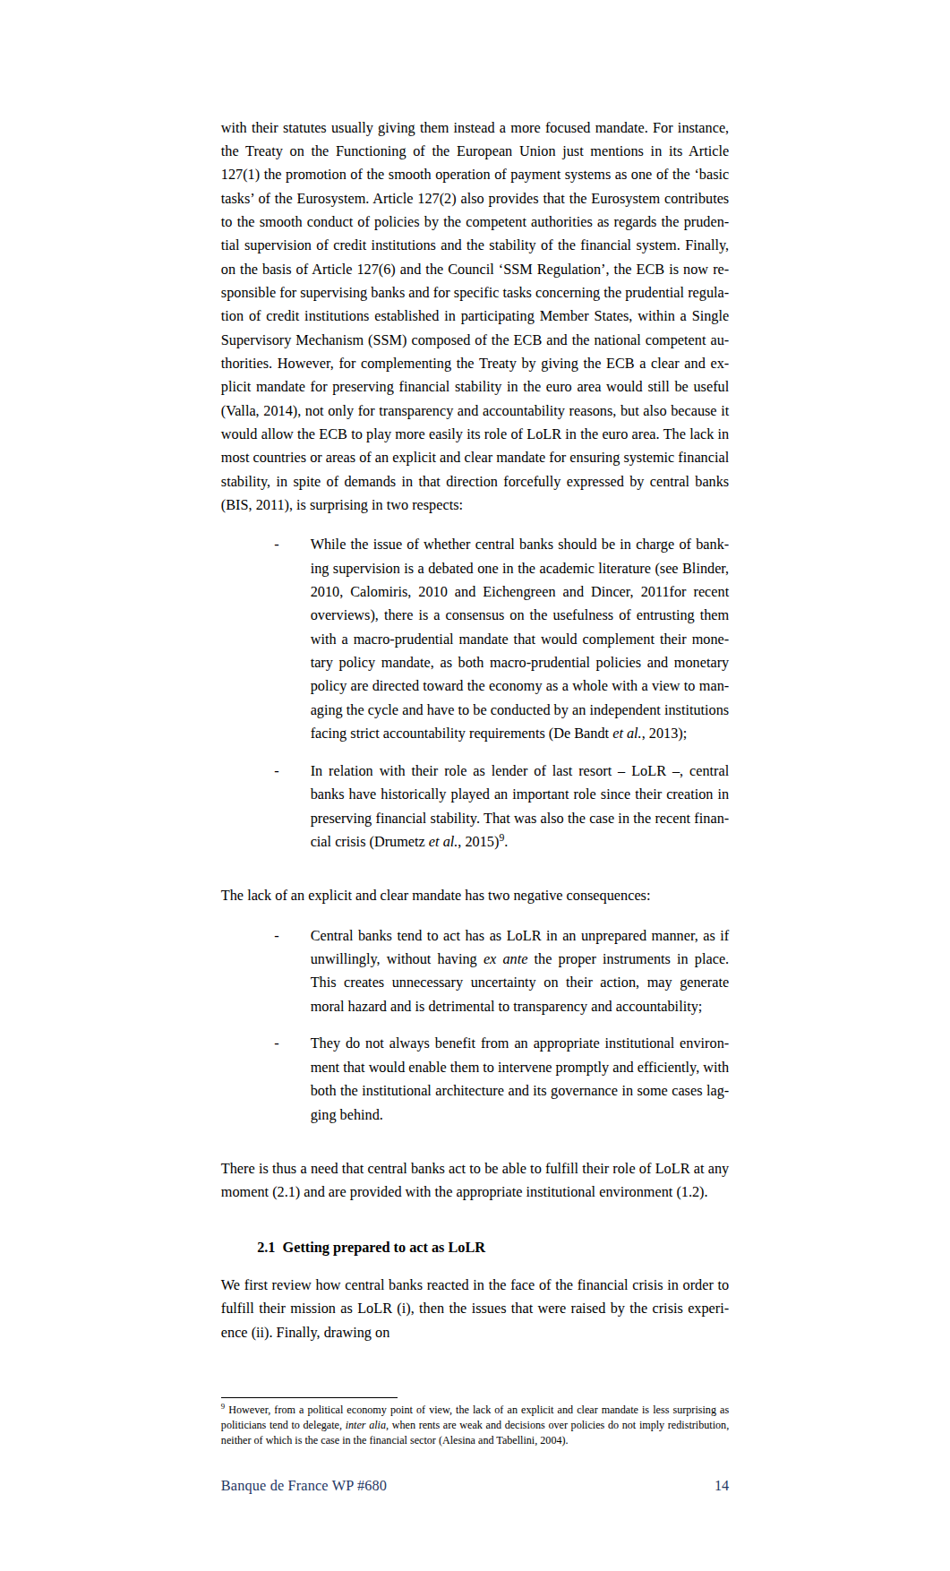with their statutes usually giving them instead a more focused mandate. For instance, the Treaty on the Functioning of the European Union just mentions in its Article 127(1) the promotion of the smooth operation of payment systems as one of the ‘basic tasks’ of the Eurosystem. Article 127(2) also provides that the Eurosystem contributes to the smooth conduct of policies by the competent authorities as regards the prudential supervision of credit institutions and the stability of the financial system. Finally, on the basis of Article 127(6) and the Council ‘SSM Regulation’, the ECB is now responsible for supervising banks and for specific tasks concerning the prudential regulation of credit institutions established in participating Member States, within a Single Supervisory Mechanism (SSM) composed of the ECB and the national competent authorities. However, for complementing the Treaty by giving the ECB a clear and explicit mandate for preserving financial stability in the euro area would still be useful (Valla, 2014), not only for transparency and accountability reasons, but also because it would allow the ECB to play more easily its role of LoLR in the euro area. The lack in most countries or areas of an explicit and clear mandate for ensuring systemic financial stability, in spite of demands in that direction forcefully expressed by central banks (BIS, 2011), is surprising in two respects:
While the issue of whether central banks should be in charge of banking supervision is a debated one in the academic literature (see Blinder, 2010, Calomiris, 2010 and Eichengreen and Dincer, 2011for recent overviews), there is a consensus on the usefulness of entrusting them with a macro-prudential mandate that would complement their monetary policy mandate, as both macro-prudential policies and monetary policy are directed toward the economy as a whole with a view to managing the cycle and have to be conducted by an independent institutions facing strict accountability requirements (De Bandt et al., 2013);
In relation with their role as lender of last resort – LoLR –, central banks have historically played an important role since their creation in preserving financial stability. That was also the case in the recent financial crisis (Drumetz et al., 2015)9.
The lack of an explicit and clear mandate has two negative consequences:
Central banks tend to act has as LoLR in an unprepared manner, as if unwillingly, without having ex ante the proper instruments in place. This creates unnecessary uncertainty on their action, may generate moral hazard and is detrimental to transparency and accountability;
They do not always benefit from an appropriate institutional environment that would enable them to intervene promptly and efficiently, with both the institutional architecture and its governance in some cases lagging behind.
There is thus a need that central banks act to be able to fulfill their role of LoLR at any moment (2.1) and are provided with the appropriate institutional environment (1.2).
2.1 Getting prepared to act as LoLR
We first review how central banks reacted in the face of the financial crisis in order to fulfill their mission as LoLR (i), then the issues that were raised by the crisis experience (ii). Finally, drawing on
9 However, from a political economy point of view, the lack of an explicit and clear mandate is less surprising as politicians tend to delegate, inter alia, when rents are weak and decisions over policies do not imply redistribution, neither of which is the case in the financial sector (Alesina and Tabellini, 2004).
Banque de France WP #680
14